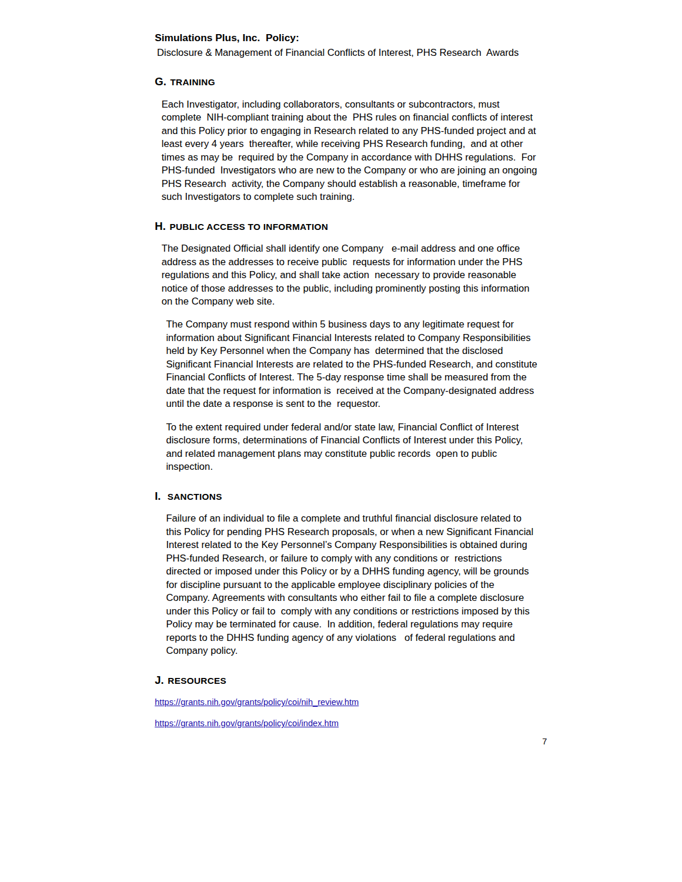Simulations Plus, Inc. Policy:
Disclosure & Management of Financial Conflicts of Interest, PHS Research Awards
G. TRAINING
Each Investigator, including collaborators, consultants or subcontractors, must complete NIH-compliant training about the PHS rules on financial conflicts of interest and this Policy prior to engaging in Research related to any PHS-funded project and at least every 4 years thereafter, while receiving PHS Research funding, and at other times as may be required by the Company in accordance with DHHS regulations. For PHS-funded Investigators who are new to the Company or who are joining an ongoing PHS Research activity, the Company should establish a reasonable, timeframe for such Investigators to complete such training.
H. PUBLIC ACCESS TO INFORMATION
The Designated Official shall identify one Company e-mail address and one office address as the addresses to receive public requests for information under the PHS regulations and this Policy, and shall take action necessary to provide reasonable notice of those addresses to the public, including prominently posting this information on the Company web site.
The Company must respond within 5 business days to any legitimate request for information about Significant Financial Interests related to Company Responsibilities held by Key Personnel when the Company has determined that the disclosed Significant Financial Interests are related to the PHS-funded Research, and constitute Financial Conflicts of Interest. The 5-day response time shall be measured from the date that the request for information is received at the Company-designated address until the date a response is sent to the requestor.
To the extent required under federal and/or state law, Financial Conflict of Interest disclosure forms, determinations of Financial Conflicts of Interest under this Policy, and related management plans may constitute public records open to public inspection.
I. SANCTIONS
Failure of an individual to file a complete and truthful financial disclosure related to this Policy for pending PHS Research proposals, or when a new Significant Financial Interest related to the Key Personnel’s Company Responsibilities is obtained during PHS-funded Research, or failure to comply with any conditions or restrictions directed or imposed under this Policy or by a DHHS funding agency, will be grounds for discipline pursuant to the applicable employee disciplinary policies of the Company. Agreements with consultants who either fail to file a complete disclosure under this Policy or fail to comply with any conditions or restrictions imposed by this Policy may be terminated for cause. In addition, federal regulations may require reports to the DHHS funding agency of any violations of federal regulations and Company policy.
J. RESOURCES
https://grants.nih.gov/grants/policy/coi/nih_review.htm
https://grants.nih.gov/grants/policy/coi/index.htm
7